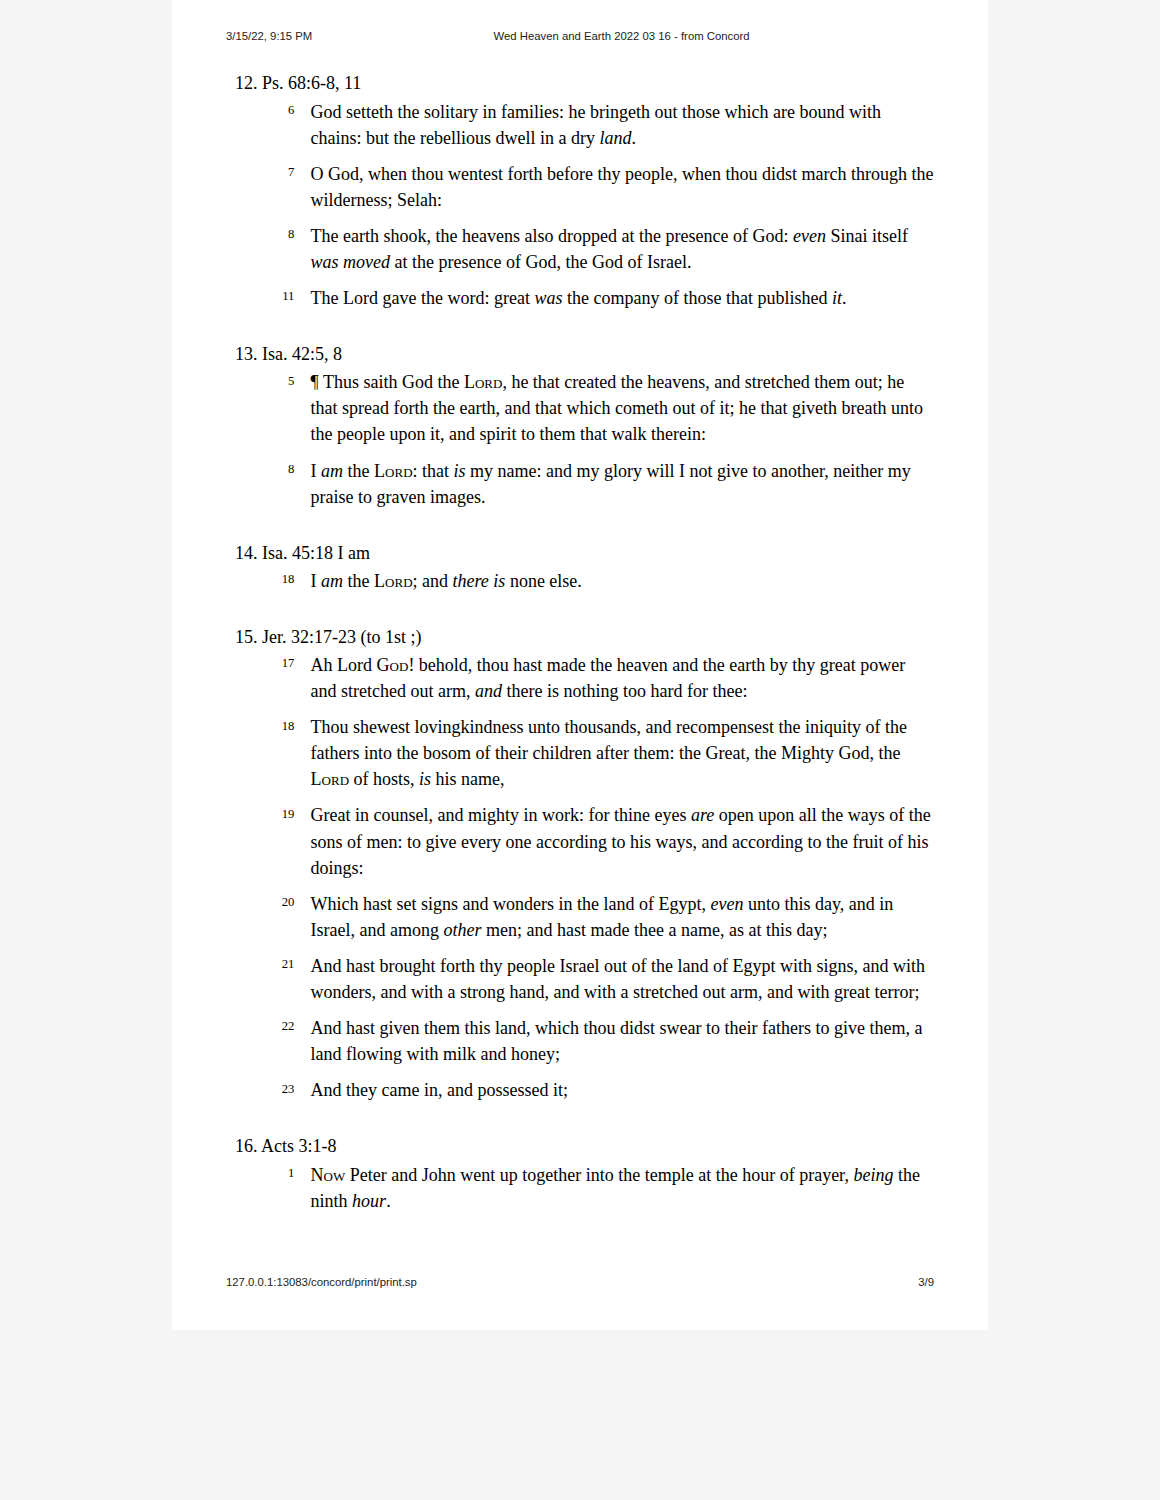3/15/22, 9:15 PM
Wed Heaven and Earth 2022 03 16 - from Concord
12. Ps. 68:6-8, 11
6 God setteth the solitary in families: he bringeth out those which are bound with chains: but the rebellious dwell in a dry land.
7 O God, when thou wentest forth before thy people, when thou didst march through the wilderness; Selah:
8 The earth shook, the heavens also dropped at the presence of God: even Sinai itself was moved at the presence of God, the God of Israel.
11 The Lord gave the word: great was the company of those that published it.
13. Isa. 42:5, 8
5¶ Thus saith God the Lord, he that created the heavens, and stretched them out; he that spread forth the earth, and that which cometh out of it; he that giveth breath unto the people upon it, and spirit to them that walk therein:
8 I am the Lord: that is my name: and my glory will I not give to another, neither my praise to graven images.
14. Isa. 45:18 I am
18 I am the Lord; and there is none else.
15. Jer. 32:17-23 (to 1st ;)
17 Ah Lord God! behold, thou hast made the heaven and the earth by thy great power and stretched out arm, and there is nothing too hard for thee:
18 Thou shewest lovingkindness unto thousands, and recompensest the iniquity of the fathers into the bosom of their children after them: the Great, the Mighty God, the Lord of hosts, is his name,
19 Great in counsel, and mighty in work: for thine eyes are open upon all the ways of the sons of men: to give every one according to his ways, and according to the fruit of his doings:
20 Which hast set signs and wonders in the land of Egypt, even unto this day, and in Israel, and among other men; and hast made thee a name, as at this day;
21 And hast brought forth thy people Israel out of the land of Egypt with signs, and with wonders, and with a strong hand, and with a stretched out arm, and with great terror;
22 And hast given them this land, which thou didst swear to their fathers to give them, a land flowing with milk and honey;
23 And they came in, and possessed it;
16. Acts 3:1-8
1 Now Peter and John went up together into the temple at the hour of prayer, being the ninth hour.
127.0.0.1:13083/concord/print/print.sp
3/9